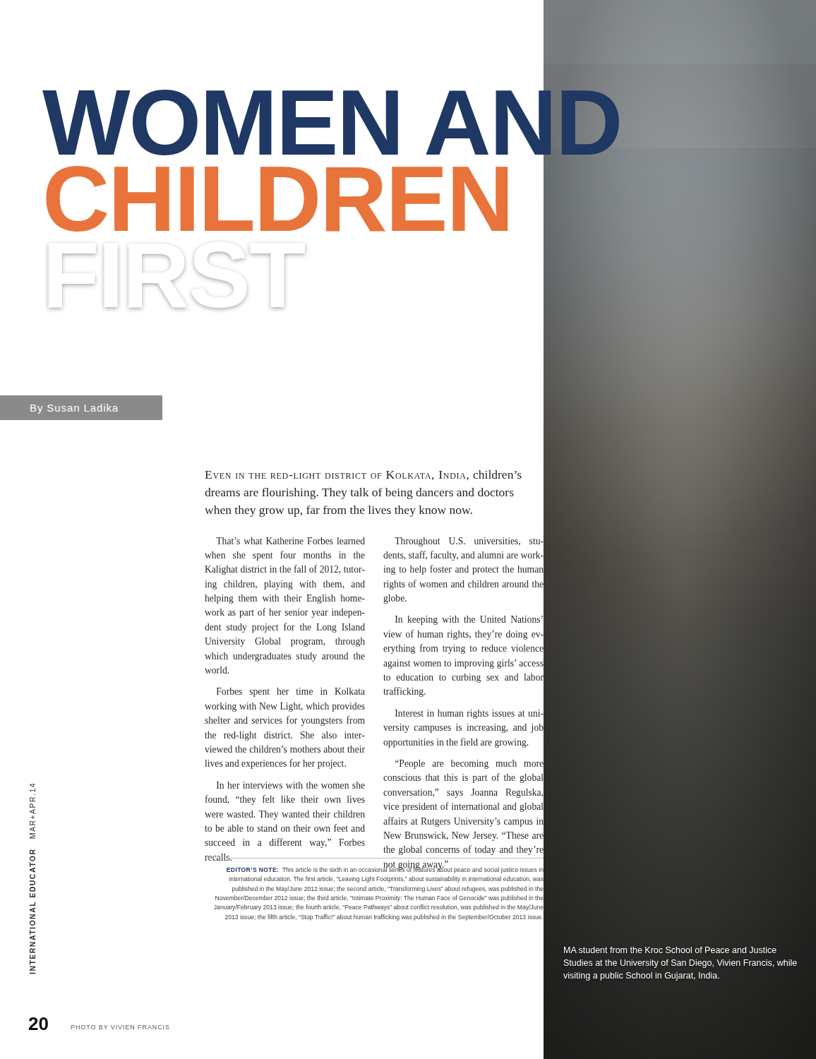MA student from the Kroc School of Peace and Justice Studies at the University of San Diego, Vivien Francis, while visiting a public School in Gujarat, India.
Women and
Children
First
By Susan Ladika
Even in the red-light district of Kolkata, India, children’s dreams are flourishing. They talk of being dancers and doctors when they grow up, far from the lives they know now.
That’s what Katherine Forbes learned when she spent four months in the Kalighat district in the fall of 2012, tutoring children, playing with them, and helping them with their English homework as part of her senior year independent study project for the Long Island University Global program, through which undergraduates study around the world.
Forbes spent her time in Kolkata working with New Light, which provides shelter and services for youngsters from the red-light district. She also interviewed the children’s mothers about their lives and experiences for her project.
In her interviews with the women she found, “they felt like their own lives were wasted. They wanted their children to be able to stand on their own feet and succeed in a different way,” Forbes recalls.
Throughout U.S. universities, students, staff, faculty, and alumni are working to help foster and protect the human rights of women and children around the globe.
In keeping with the United Nations’ view of human rights, they’re doing everything from trying to reduce violence against women to improving girls’ access to education to curbing sex and labor trafficking.
Interest in human rights issues at university campuses is increasing, and job opportunities in the field are growing.
“People are becoming much more conscious that this is part of the global conversation,” says Joanna Regulska, vice president of international and global affairs at Rutgers University’s campus in New Brunswick, New Jersey. “These are the global concerns of today and they’re not going away.”
EDITOR’S NOTE: This article is the sixth in an occasional series of features about peace and social justice issues in international education. The first article, “Leaving Light Footprints,” about sustainability in international education, was published in the May/June 2012 issue; the second article, “Transforming Lives” about refugees, was published in the November/December 2012 issue; the third article, “Intimate Proximity: The Human Face of Genocide” was published in the January/February 2013 issue; the fourth article, “Peace Pathways” about conflict resolution, was published in the May/June 2013 issue; the fifth article, “Stop Traffic!” about human trafficking was published in the September/October 2013 issue.
INTERNATIONAL EDUCATOR MAR+APR.14
20
PHOTO BY VIVIEN FRANCIS